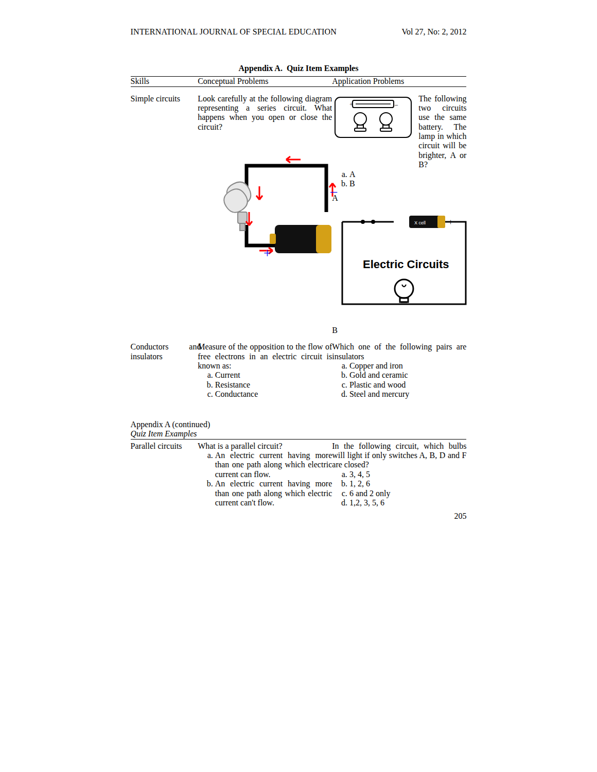INTERNATIONAL JOURNAL OF SPECIAL EDUCATION
Vol 27, No: 2, 2012
Appendix A. Quiz Item Examples
| Skills | Conceptual Problems | Application Problems |
| Simple circuits | Look carefully at the following diagram representing a series circuit. What happens when you open or close the circuit? | The following two circuits use the same battery. The lamp in which circuit will be brighter, A or B? A B A B |
| Conductors and insulators | Measure of the opposition to the flow of free electrons in an electric circuit is known as: Current Resistance Conductance | Which one of the following pairs are insulators Copper and iron Gold and ceramic Plastic and wood Steel and mercury |
Appendix A (continued)
Quiz Item Examples
| Parallel circuits | What is a parallel circuit? An electric current having more than one path along which electric current can flow. An electric current having more than one path along which electric current can't flow. | In the following circuit, which bulbs will light if only switches A, B, D and F are closed? 3, 4, 5 1, 2, 6 6 and 2 only 1,2, 3, 5, 6 |
205